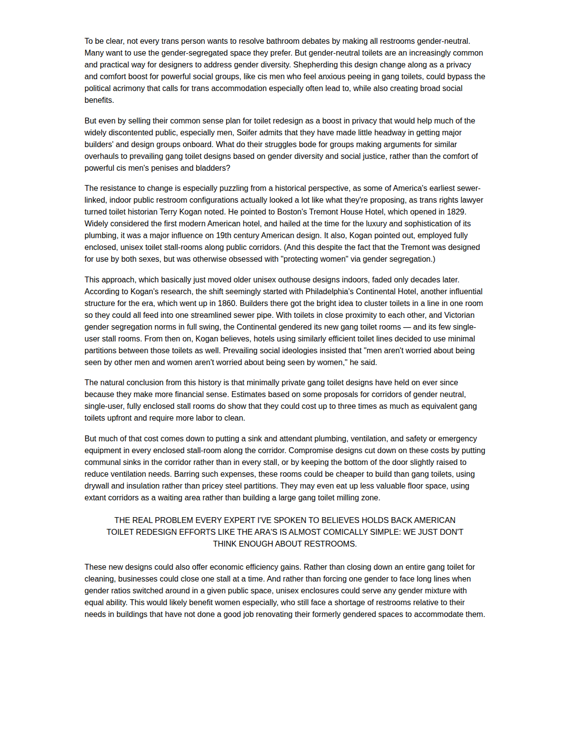To be clear, not every trans person wants to resolve bathroom debates by making all restrooms gender-neutral. Many want to use the gender-segregated space they prefer. But gender-neutral toilets are an increasingly common and practical way for designers to address gender diversity. Shepherding this design change along as a privacy and comfort boost for powerful social groups, like cis men who feel anxious peeing in gang toilets, could bypass the political acrimony that calls for trans accommodation especially often lead to, while also creating broad social benefits.
But even by selling their common sense plan for toilet redesign as a boost in privacy that would help much of the widely discontented public, especially men, Soifer admits that they have made little headway in getting major builders' and design groups onboard. What do their struggles bode for groups making arguments for similar overhauls to prevailing gang toilet designs based on gender diversity and social justice, rather than the comfort of powerful cis men's penises and bladders?
The resistance to change is especially puzzling from a historical perspective, as some of America's earliest sewer-linked, indoor public restroom configurations actually looked a lot like what they're proposing, as trans rights lawyer turned toilet historian Terry Kogan noted. He pointed to Boston's Tremont House Hotel, which opened in 1829. Widely considered the first modern American hotel, and hailed at the time for the luxury and sophistication of its plumbing, it was a major influence on 19th century American design. It also, Kogan pointed out, employed fully enclosed, unisex toilet stall-rooms along public corridors. (And this despite the fact that the Tremont was designed for use by both sexes, but was otherwise obsessed with "protecting women" via gender segregation.)
This approach, which basically just moved older unisex outhouse designs indoors, faded only decades later. According to Kogan's research, the shift seemingly started with Philadelphia's Continental Hotel, another influential structure for the era, which went up in 1860. Builders there got the bright idea to cluster toilets in a line in one room so they could all feed into one streamlined sewer pipe. With toilets in close proximity to each other, and Victorian gender segregation norms in full swing, the Continental gendered its new gang toilet rooms — and its few single-user stall rooms. From then on, Kogan believes, hotels using similarly efficient toilet lines decided to use minimal partitions between those toilets as well. Prevailing social ideologies insisted that "men aren't worried about being seen by other men and women aren't worried about being seen by women," he said.
The natural conclusion from this history is that minimally private gang toilet designs have held on ever since because they make more financial sense. Estimates based on some proposals for corridors of gender neutral, single-user, fully enclosed stall rooms do show that they could cost up to three times as much as equivalent gang toilets upfront and require more labor to clean.
But much of that cost comes down to putting a sink and attendant plumbing, ventilation, and safety or emergency equipment in every enclosed stall-room along the corridor. Compromise designs cut down on these costs by putting communal sinks in the corridor rather than in every stall, or by keeping the bottom of the door slightly raised to reduce ventilation needs. Barring such expenses, these rooms could be cheaper to build than gang toilets, using drywall and insulation rather than pricey steel partitions. They may even eat up less valuable floor space, using extant corridors as a waiting area rather than building a large gang toilet milling zone.
The real problem every expert I've spoken to believes holds back American toilet redesign efforts like the ARA's is almost comically simple: we just don't think enough about restrooms.
These new designs could also offer economic efficiency gains. Rather than closing down an entire gang toilet for cleaning, businesses could close one stall at a time. And rather than forcing one gender to face long lines when gender ratios switched around in a given public space, unisex enclosures could serve any gender mixture with equal ability. This would likely benefit women especially, who still face a shortage of restrooms relative to their needs in buildings that have not done a good job renovating their formerly gendered spaces to accommodate them.